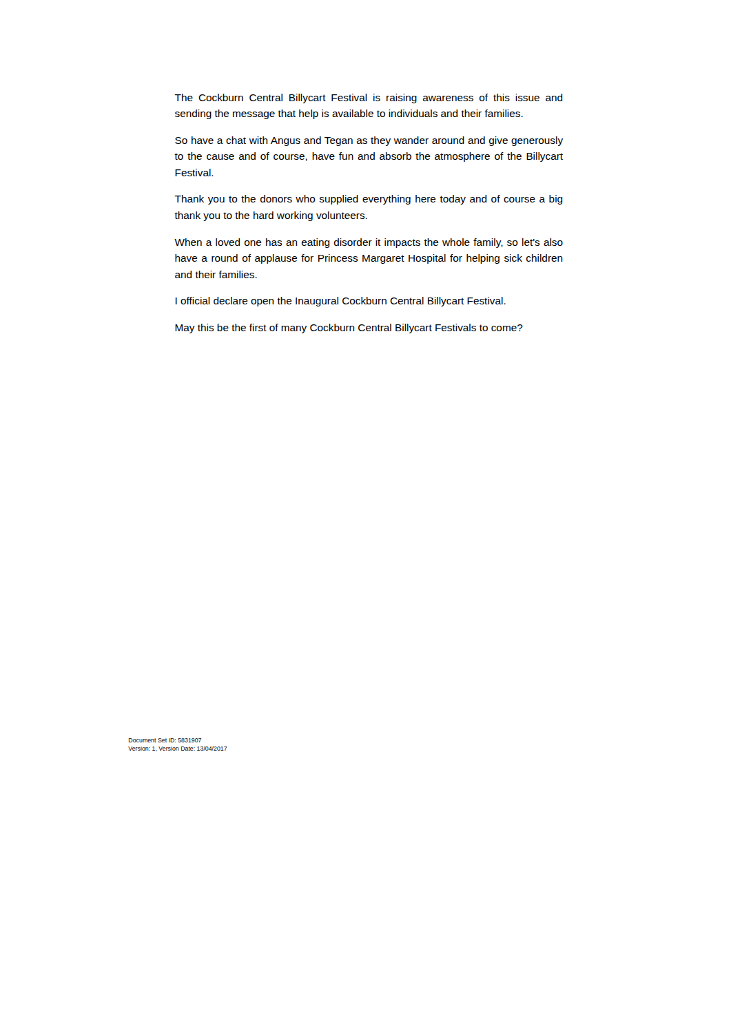The Cockburn Central Billycart Festival is raising awareness of this issue and sending the message that help is available to individuals and their families.
So have a chat with Angus and Tegan as they wander around and give generously to the cause and of course, have fun and absorb the atmosphere of the Billycart Festival.
Thank you to the donors who supplied everything here today and of course a big thank you to the hard working volunteers.
When a loved one has an eating disorder it impacts the whole family, so let's also have a round of applause for Princess Margaret Hospital for helping sick children and their families.
I official declare open the Inaugural Cockburn Central Billycart Festival.
May this be the first of many Cockburn Central Billycart Festivals to come?
Document Set ID: 5831907
Version: 1, Version Date: 13/04/2017